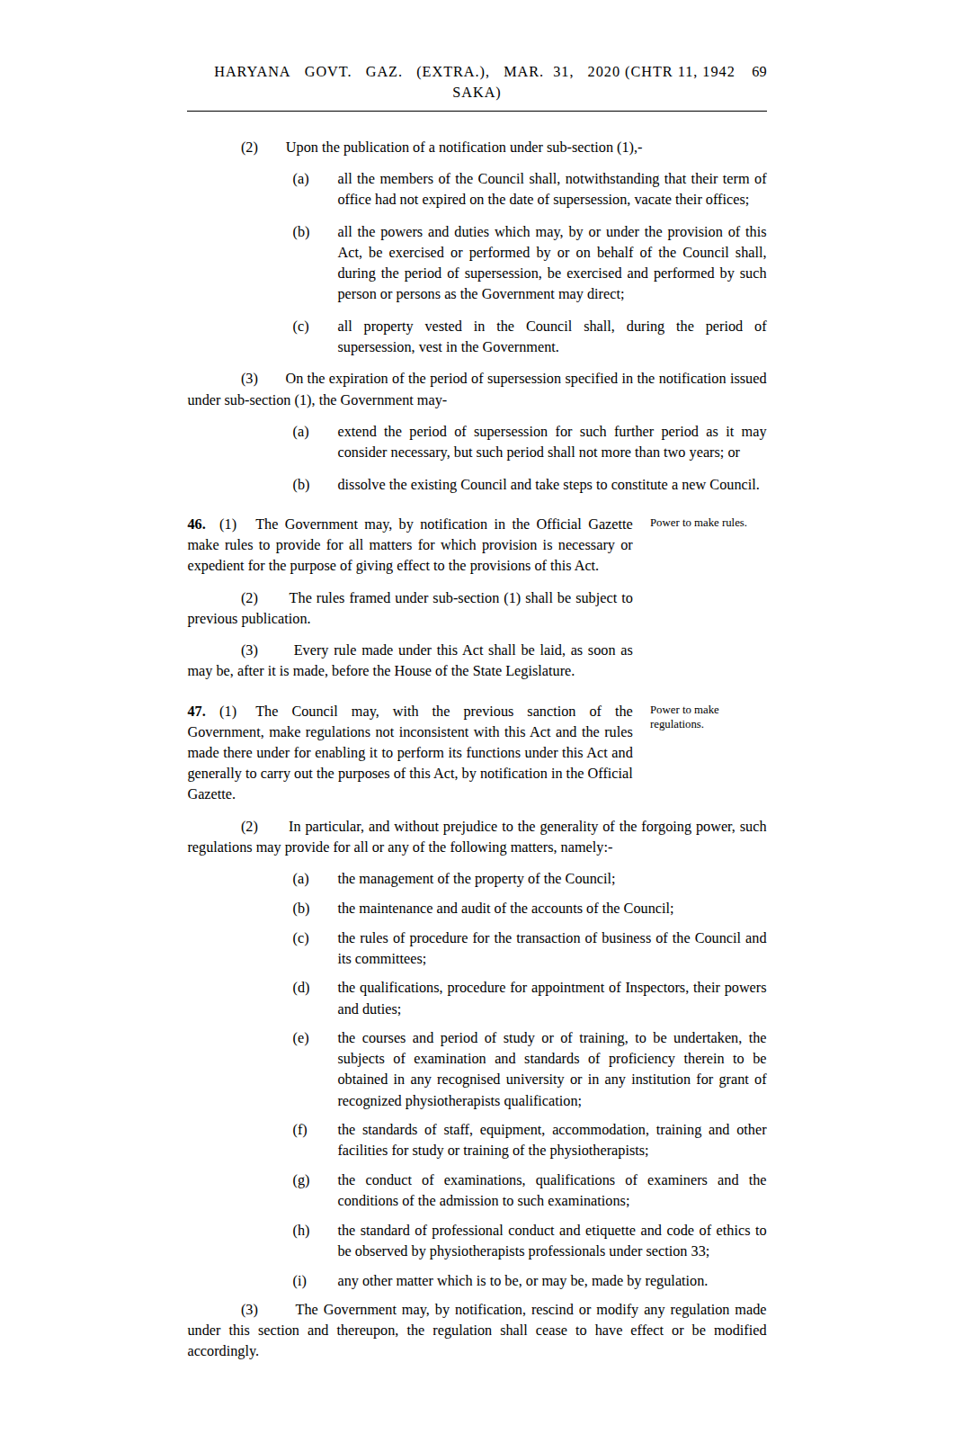HARYANA GOVT. GAZ. (EXTRA.), MAR. 31, 2020 (CHTR 11, 1942 SAKA) 69
(2)
Upon the publication of a notification under sub-section (1),-
(a)
all the members of the Council shall, notwithstanding that their term of office had not expired on the date of supersession, vacate their offices;
(b)
all the powers and duties which may, by or under the provision of this Act, be exercised or performed by or on behalf of the Council shall, during the period of supersession, be exercised and performed by such person or persons as the Government may direct;
(c)
all property vested in the Council shall, during the period of supersession, vest in the Government.
(3) On the expiration of the period of supersession specified in the notification issued under sub-section (1), the Government may-
(a)
extend the period of supersession for such further period as it may consider necessary, but such period shall not more than two years; or
(b)
dissolve the existing Council and take steps to constitute a new Council.
Power to make rules.
46.(1) The Government may, by notification in the Official Gazette make rules to provide for all matters for which provision is necessary or expedient for the purpose of giving effect to the provisions of this Act.
(2) The rules framed under sub-section (1) shall be subject to previous publication.
(3) Every rule made under this Act shall be laid, as soon as may be, after it is made, before the House of the State Legislature.
Power to make regulations.
47.(1) The Council may, with the previous sanction of the Government, make regulations not inconsistent with this Act and the rules made there under for enabling it to perform its functions under this Act and generally to carry out the purposes of this Act, by notification in the Official Gazette.
(2) In particular, and without prejudice to the generality of the forgoing power, such regulations may provide for all or any of the following matters, namely:-
(a)
the management of the property of the Council;
(b)
the maintenance and audit of the accounts of the Council;
(c)
the rules of procedure for the transaction of business of the Council and its committees;
(d)
the qualifications, procedure for appointment of Inspectors, their powers and duties;
(e)
the courses and period of study or of training, to be undertaken, the subjects of examination and standards of proficiency therein to be obtained in any recognised university or in any institution for grant of recognized physiotherapists qualification;
(f)
the standards of staff, equipment, accommodation, training and other facilities for study or training of the physiotherapists;
(g)
the conduct of examinations, qualifications of examiners and the conditions of the admission to such examinations;
(h)
the standard of professional conduct and etiquette and code of ethics to be observed by physiotherapists professionals under section 33;
(i)
any other matter which is to be, or may be, made by regulation.
(3) The Government may, by notification, rescind or modify any regulation made under this section and thereupon, the regulation shall cease to have effect or be modified accordingly.